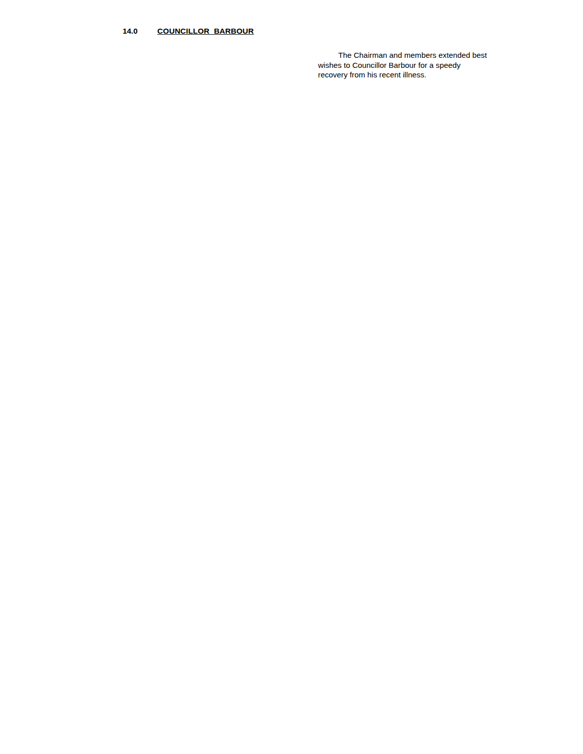14.0
COUNCILLOR BARBOUR
The Chairman and members extended best wishes to Councillor Barbour for a speedy recovery from his recent illness.